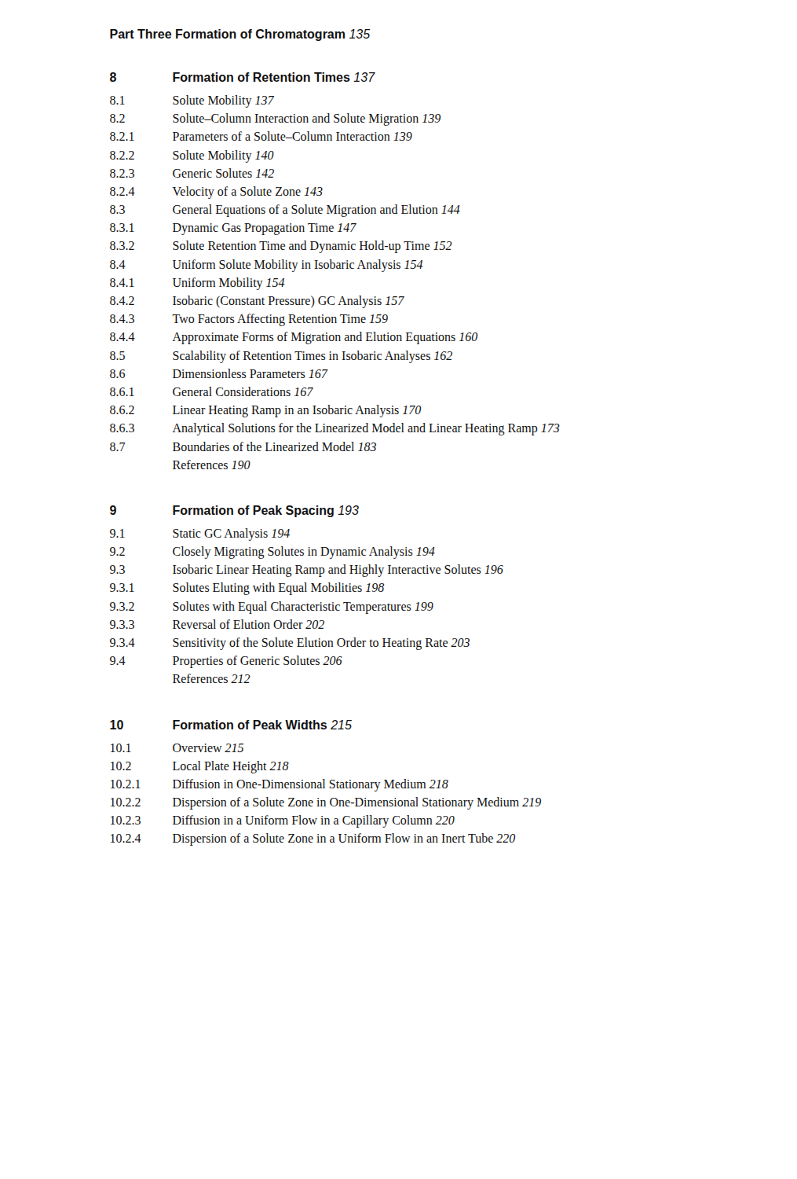Part Three Formation of Chromatogram 135
8 Formation of Retention Times 137
8.1 Solute Mobility 137
8.2 Solute–Column Interaction and Solute Migration 139
8.2.1 Parameters of a Solute–Column Interaction 139
8.2.2 Solute Mobility 140
8.2.3 Generic Solutes 142
8.2.4 Velocity of a Solute Zone 143
8.3 General Equations of a Solute Migration and Elution 144
8.3.1 Dynamic Gas Propagation Time 147
8.3.2 Solute Retention Time and Dynamic Hold-up Time 152
8.4 Uniform Solute Mobility in Isobaric Analysis 154
8.4.1 Uniform Mobility 154
8.4.2 Isobaric (Constant Pressure) GC Analysis 157
8.4.3 Two Factors Affecting Retention Time 159
8.4.4 Approximate Forms of Migration and Elution Equations 160
8.5 Scalability of Retention Times in Isobaric Analyses 162
8.6 Dimensionless Parameters 167
8.6.1 General Considerations 167
8.6.2 Linear Heating Ramp in an Isobaric Analysis 170
8.6.3 Analytical Solutions for the Linearized Model and Linear Heating Ramp 173
8.7 Boundaries of the Linearized Model 183
References 190
9 Formation of Peak Spacing 193
9.1 Static GC Analysis 194
9.2 Closely Migrating Solutes in Dynamic Analysis 194
9.3 Isobaric Linear Heating Ramp and Highly Interactive Solutes 196
9.3.1 Solutes Eluting with Equal Mobilities 198
9.3.2 Solutes with Equal Characteristic Temperatures 199
9.3.3 Reversal of Elution Order 202
9.3.4 Sensitivity of the Solute Elution Order to Heating Rate 203
9.4 Properties of Generic Solutes 206
References 212
10 Formation of Peak Widths 215
10.1 Overview 215
10.2 Local Plate Height 218
10.2.1 Diffusion in One-Dimensional Stationary Medium 218
10.2.2 Dispersion of a Solute Zone in One-Dimensional Stationary Medium 219
10.2.3 Diffusion in a Uniform Flow in a Capillary Column 220
10.2.4 Dispersion of a Solute Zone in a Uniform Flow in an Inert Tube 220